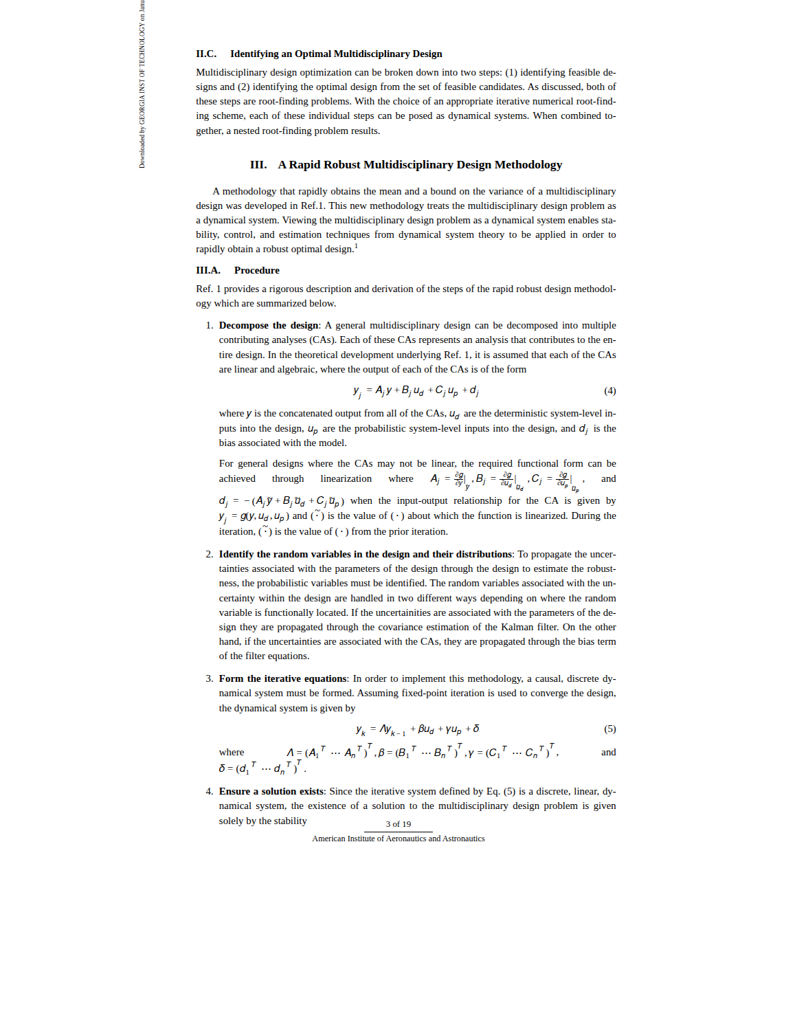Downloaded by GEORGIA INST OF TECHNOLOGY on January 15, 2014 | http://arc.aiaa.org | DOI: 10.2514/6.2014-0804
II.C. Identifying an Optimal Multidisciplinary Design
Multidisciplinary design optimization can be broken down into two steps: (1) identifying feasible designs and (2) identifying the optimal design from the set of feasible candidates. As discussed, both of these steps are root-finding problems. With the choice of an appropriate iterative numerical root-finding scheme, each of these individual steps can be posed as dynamical systems. When combined together, a nested root-finding problem results.
III. A Rapid Robust Multidisciplinary Design Methodology
A methodology that rapidly obtains the mean and a bound on the variance of a multidisciplinary design was developed in Ref.1. This new methodology treats the multidisciplinary design problem as a dynamical system. Viewing the multidisciplinary design problem as a dynamical system enables stability, control, and estimation techniques from dynamical system theory to be applied in order to rapidly obtain a robust optimal design.1
III.A. Procedure
Ref. 1 provides a rigorous description and derivation of the steps of the rapid robust design methodology which are summarized below.
Decompose the design: A general multidisciplinary design can be decomposed into multiple contributing analyses (CAs). Each of these CAs represents an analysis that contributes to the entire design. In the theoretical development underlying Ref. 1, it is assumed that each of the CAs are linear and algebraic, where the output of each of the CAs is of the form
yj = Aj y + Bj ud + Cj up + dj (4)
where y is the concatenated output from all of the CAs, ud are the deterministic system-level inputs into the design, up are the probabilistic system-level inputs into the design, and dj is the bias associated with the model.
For general designs where the CAs may not be linear, the required functional form can be achieved through linearization where Aj = ∂g∂y | y~ , Bj = ∂g∂ud | u~d , Cj = ∂g∂up | u~p , and dj = − ( Aj y~ + Bj u~d + Cj u~p ) when the input-output relationship for the CA is given by yj = g (y,ud,up) and (⋅)~ is the value of (⋅) about which the function is linearized. During the iteration, (⋅)~ is the value of (⋅) from the prior iteration.
Identify the random variables in the design and their distributions: To propagate the uncertainties associated with the parameters of the design through the design to estimate the robustness, the probabilistic variables must be identified. The random variables associated with the uncertainty within the design are handled in two different ways depending on where the random variable is functionally located. If the uncertainities are associated with the parameters of the design they are propagated through the covariance estimation of the Kalman filter. On the other hand, if the uncertainties are associated with the CAs, they are propagated through the bias term of the filter equations.
Form the iterative equations: In order to implement this methodology, a causal, discrete dynamical system must be formed. Assuming fixed-point iteration is used to converge the design, the dynamical system is given by
yk = Λ yk−1 + β ud + γ up + δ (5)
where Λ = ( A1T ⋯ AnT ) T , β = ( B1T ⋯ BnT ) T , γ = ( C1T ⋯ CnT ) T , and δ = ( d1T ⋯ dnT ) T .
Ensure a solution exists: Since the iterative system defined by Eq. (5) is a discrete, linear, dynamical system, the existence of a solution to the multidisciplinary design problem is given solely by the stability
3 of 19
American Institute of Aeronautics and Astronautics